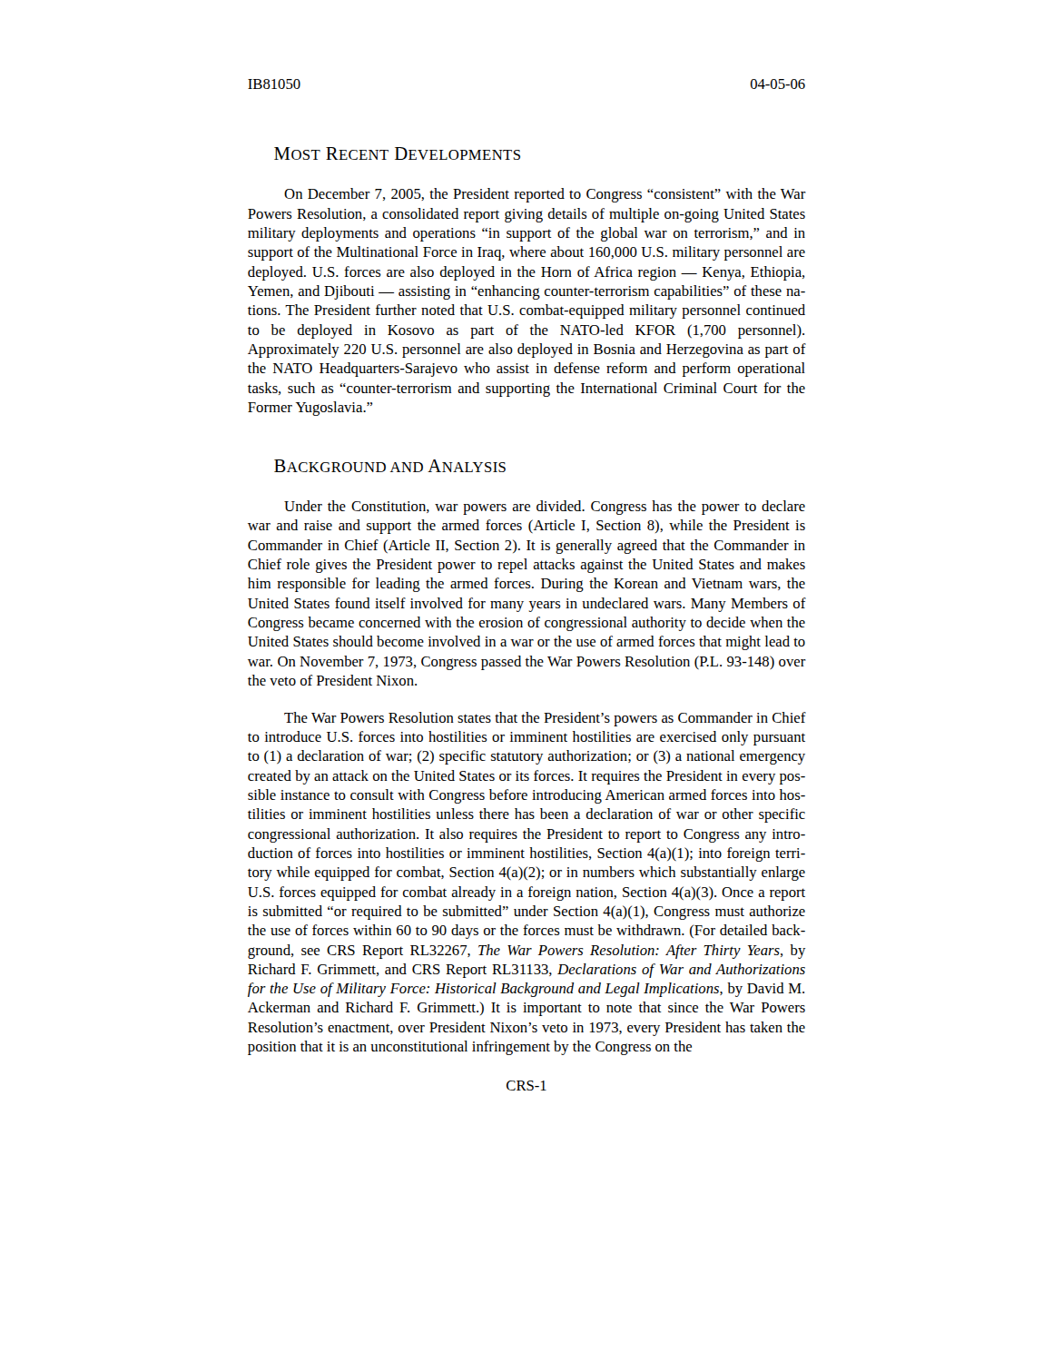IB81050 04-05-06
MOST RECENT DEVELOPMENTS
On December 7, 2005, the President reported to Congress “consistent” with the War Powers Resolution, a consolidated report giving details of multiple on-going United States military deployments and operations “in support of the global war on terrorism,” and in support of the Multinational Force in Iraq, where about 160,000 U.S. military personnel are deployed. U.S. forces are also deployed in the Horn of Africa region — Kenya, Ethiopia, Yemen, and Djibouti — assisting in “enhancing counter-terrorism capabilities” of these nations. The President further noted that U.S. combat-equipped military personnel continued to be deployed in Kosovo as part of the NATO-led KFOR (1,700 personnel). Approximately 220 U.S. personnel are also deployed in Bosnia and Herzegovina as part of the NATO Headquarters-Sarajevo who assist in defense reform and perform operational tasks, such as “counter-terrorism and supporting the International Criminal Court for the Former Yugoslavia.”
BACKGROUND AND ANALYSIS
Under the Constitution, war powers are divided. Congress has the power to declare war and raise and support the armed forces (Article I, Section 8), while the President is Commander in Chief (Article II, Section 2). It is generally agreed that the Commander in Chief role gives the President power to repel attacks against the United States and makes him responsible for leading the armed forces. During the Korean and Vietnam wars, the United States found itself involved for many years in undeclared wars. Many Members of Congress became concerned with the erosion of congressional authority to decide when the United States should become involved in a war or the use of armed forces that might lead to war. On November 7, 1973, Congress passed the War Powers Resolution (P.L. 93-148) over the veto of President Nixon.
The War Powers Resolution states that the President’s powers as Commander in Chief to introduce U.S. forces into hostilities or imminent hostilities are exercised only pursuant to (1) a declaration of war; (2) specific statutory authorization; or (3) a national emergency created by an attack on the United States or its forces. It requires the President in every possible instance to consult with Congress before introducing American armed forces into hostilities or imminent hostilities unless there has been a declaration of war or other specific congressional authorization. It also requires the President to report to Congress any introduction of forces into hostilities or imminent hostilities, Section 4(a)(1); into foreign territory while equipped for combat, Section 4(a)(2); or in numbers which substantially enlarge U.S. forces equipped for combat already in a foreign nation, Section 4(a)(3). Once a report is submitted “or required to be submitted” under Section 4(a)(1), Congress must authorize the use of forces within 60 to 90 days or the forces must be withdrawn. (For detailed background, see CRS Report RL32267, The War Powers Resolution: After Thirty Years, by Richard F. Grimmett, and CRS Report RL31133, Declarations of War and Authorizations for the Use of Military Force: Historical Background and Legal Implications, by David M. Ackerman and Richard F. Grimmett.) It is important to note that since the War Powers Resolution’s enactment, over President Nixon’s veto in 1973, every President has taken the position that it is an unconstitutional infringement by the Congress on the
CRS-1